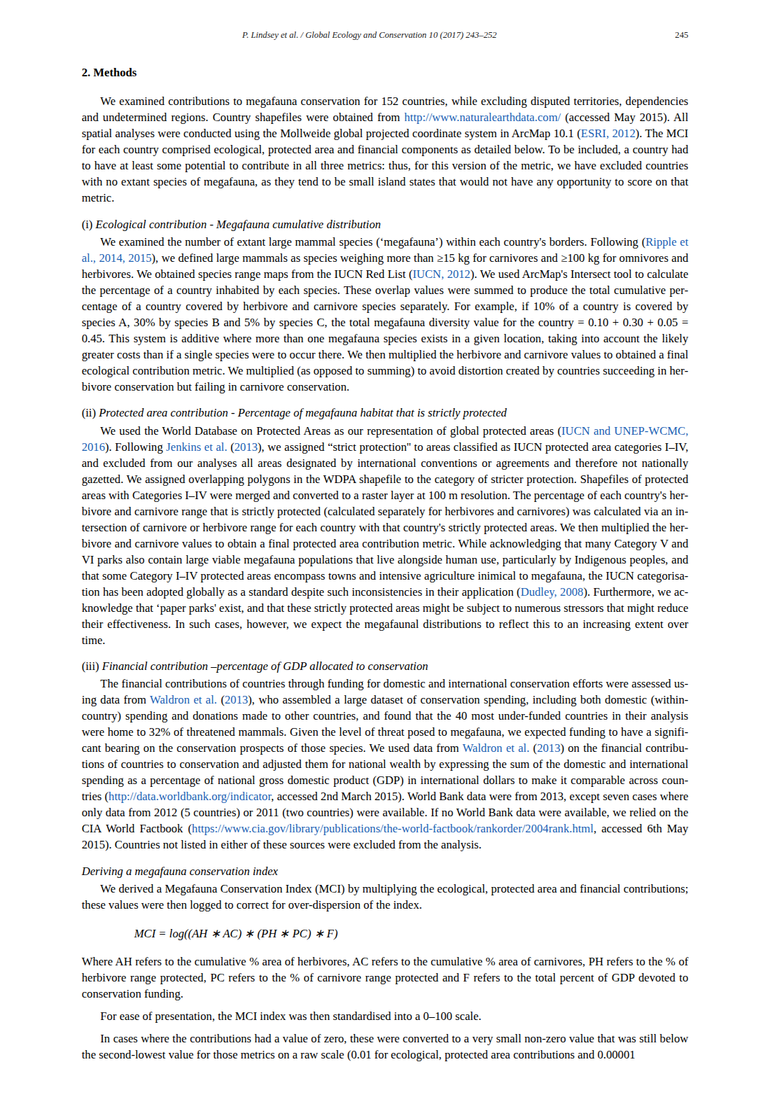P. Lindsey et al. / Global Ecology and Conservation 10 (2017) 243–252 245
2. Methods
We examined contributions to megafauna conservation for 152 countries, while excluding disputed territories, dependencies and undetermined regions. Country shapefiles were obtained from http://www.naturalearthdata.com/ (accessed May 2015). All spatial analyses were conducted using the Mollweide global projected coordinate system in ArcMap 10.1 (ESRI, 2012). The MCI for each country comprised ecological, protected area and financial components as detailed below. To be included, a country had to have at least some potential to contribute in all three metrics: thus, for this version of the metric, we have excluded countries with no extant species of megafauna, as they tend to be small island states that would not have any opportunity to score on that metric.
(i) Ecological contribution - Megafauna cumulative distribution
We examined the number of extant large mammal species (‘megafauna’) within each country's borders. Following (Ripple et al., 2014, 2015), we defined large mammals as species weighing more than ≥15 kg for carnivores and ≥100 kg for omnivores and herbivores. We obtained species range maps from the IUCN Red List (IUCN, 2012). We used ArcMap's Intersect tool to calculate the percentage of a country inhabited by each species. These overlap values were summed to produce the total cumulative percentage of a country covered by herbivore and carnivore species separately. For example, if 10% of a country is covered by species A, 30% by species B and 5% by species C, the total megafauna diversity value for the country = 0.10 + 0.30 + 0.05 = 0.45. This system is additive where more than one megafauna species exists in a given location, taking into account the likely greater costs than if a single species were to occur there. We then multiplied the herbivore and carnivore values to obtained a final ecological contribution metric. We multiplied (as opposed to summing) to avoid distortion created by countries succeeding in herbivore conservation but failing in carnivore conservation.
(ii) Protected area contribution - Percentage of megafauna habitat that is strictly protected
We used the World Database on Protected Areas as our representation of global protected areas (IUCN and UNEP-WCMC, 2016). Following Jenkins et al. (2013), we assigned “strict protection'' to areas classified as IUCN protected area categories I–IV, and excluded from our analyses all areas designated by international conventions or agreements and therefore not nationally gazetted. We assigned overlapping polygons in the WDPA shapefile to the category of stricter protection. Shapefiles of protected areas with Categories I–IV were merged and converted to a raster layer at 100 m resolution. The percentage of each country's herbivore and carnivore range that is strictly protected (calculated separately for herbivores and carnivores) was calculated via an intersection of carnivore or herbivore range for each country with that country's strictly protected areas. We then multiplied the herbivore and carnivore values to obtain a final protected area contribution metric. While acknowledging that many Category V and VI parks also contain large viable megafauna populations that live alongside human use, particularly by Indigenous peoples, and that some Category I–IV protected areas encompass towns and intensive agriculture inimical to megafauna, the IUCN categorisation has been adopted globally as a standard despite such inconsistencies in their application (Dudley, 2008). Furthermore, we acknowledge that ‘paper parks' exist, and that these strictly protected areas might be subject to numerous stressors that might reduce their effectiveness. In such cases, however, we expect the megafaunal distributions to reflect this to an increasing extent over time.
(iii) Financial contribution –percentage of GDP allocated to conservation
The financial contributions of countries through funding for domestic and international conservation efforts were assessed using data from Waldron et al. (2013), who assembled a large dataset of conservation spending, including both domestic (within-country) spending and donations made to other countries, and found that the 40 most under-funded countries in their analysis were home to 32% of threatened mammals. Given the level of threat posed to megafauna, we expected funding to have a significant bearing on the conservation prospects of those species. We used data from Waldron et al. (2013) on the financial contributions of countries to conservation and adjusted them for national wealth by expressing the sum of the domestic and international spending as a percentage of national gross domestic product (GDP) in international dollars to make it comparable across countries (http://data.worldbank.org/indicator, accessed 2nd March 2015). World Bank data were from 2013, except seven cases where only data from 2012 (5 countries) or 2011 (two countries) were available. If no World Bank data were available, we relied on the CIA World Factbook (https://www.cia.gov/library/publications/the-world-factbook/rankorder/2004rank.html, accessed 6th May 2015). Countries not listed in either of these sources were excluded from the analysis.
Deriving a megafauna conservation index
We derived a Megafauna Conservation Index (MCI) by multiplying the ecological, protected area and financial contributions; these values were then logged to correct for over-dispersion of the index.
MCI = log((AH ∗ AC) ∗ (PH ∗ PC) ∗ F)
Where AH refers to the cumulative % area of herbivores, AC refers to the cumulative % area of carnivores, PH refers to the % of herbivore range protected, PC refers to the % of carnivore range protected and F refers to the total percent of GDP devoted to conservation funding.
For ease of presentation, the MCI index was then standardised into a 0–100 scale.
In cases where the contributions had a value of zero, these were converted to a very small non-zero value that was still below the second-lowest value for those metrics on a raw scale (0.01 for ecological, protected area contributions and 0.00001